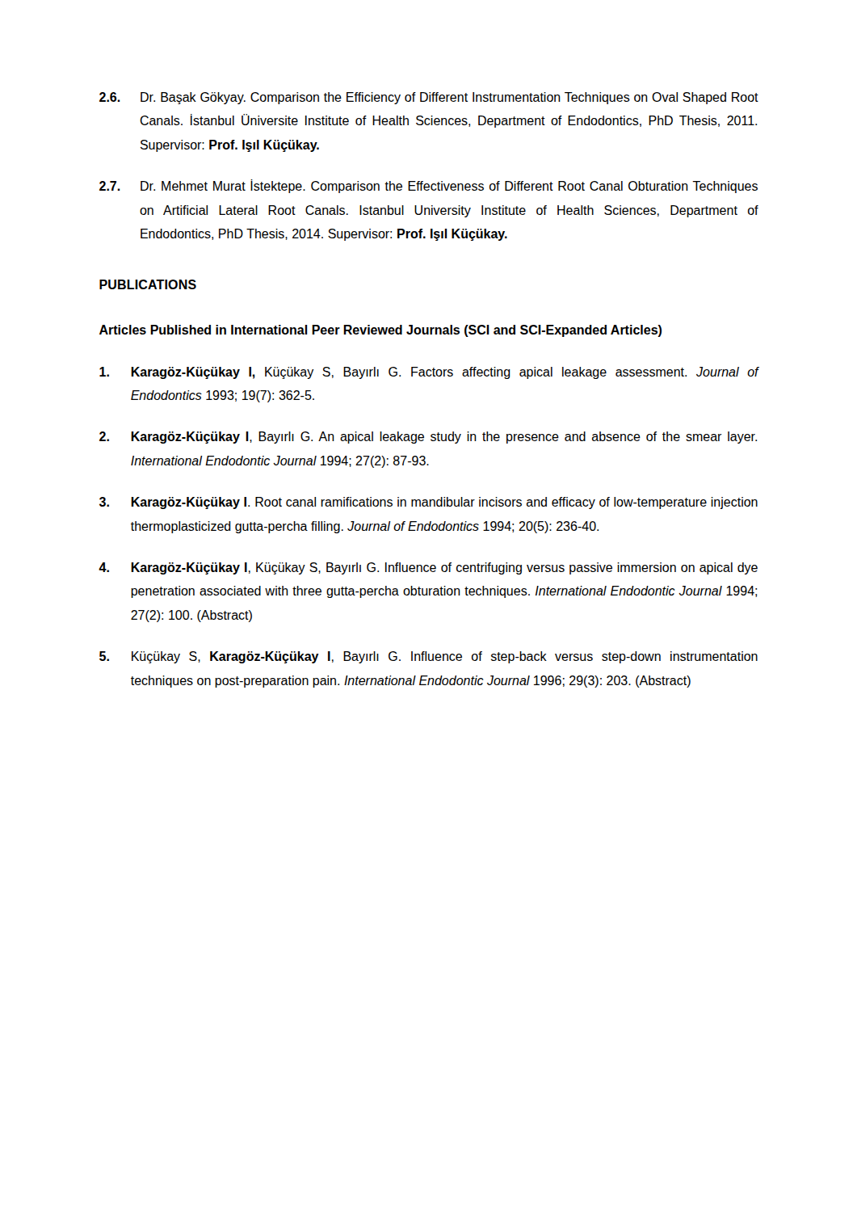2.6. Dr. Başak Gökyay. Comparison the Efficiency of Different Instrumentation Techniques on Oval Shaped Root Canals. İstanbul Üniversite Institute of Health Sciences, Department of Endodontics, PhD Thesis, 2011. Supervisor: Prof. Işıl Küçükay.
2.7. Dr. Mehmet Murat İstektepe. Comparison the Effectiveness of Different Root Canal Obturation Techniques on Artificial Lateral Root Canals. Istanbul University Institute of Health Sciences, Department of Endodontics, PhD Thesis, 2014. Supervisor: Prof. Işıl Küçükay.
Publications
Articles Published in International Peer Reviewed Journals (SCI and SCI-Expanded Articles)
1. Karagöz-Küçükay I, Küçükay S, Bayırlı G. Factors affecting apical leakage assessment. Journal of Endodontics 1993; 19(7): 362-5.
2. Karagöz-Küçükay I, Bayırlı G. An apical leakage study in the presence and absence of the smear layer. International Endodontic Journal 1994; 27(2): 87-93.
3. Karagöz-Küçükay I. Root canal ramifications in mandibular incisors and efficacy of low-temperature injection thermoplasticized gutta-percha filling. Journal of Endodontics 1994; 20(5): 236-40.
4. Karagöz-Küçükay I, Küçükay S, Bayırlı G. Influence of centrifuging versus passive immersion on apical dye penetration associated with three gutta-percha obturation techniques. International Endodontic Journal 1994; 27(2): 100. (Abstract)
5. Küçükay S, Karagöz-Küçükay I, Bayırlı G. Influence of step-back versus step-down instrumentation techniques on post-preparation pain. International Endodontic Journal 1996; 29(3): 203. (Abstract)